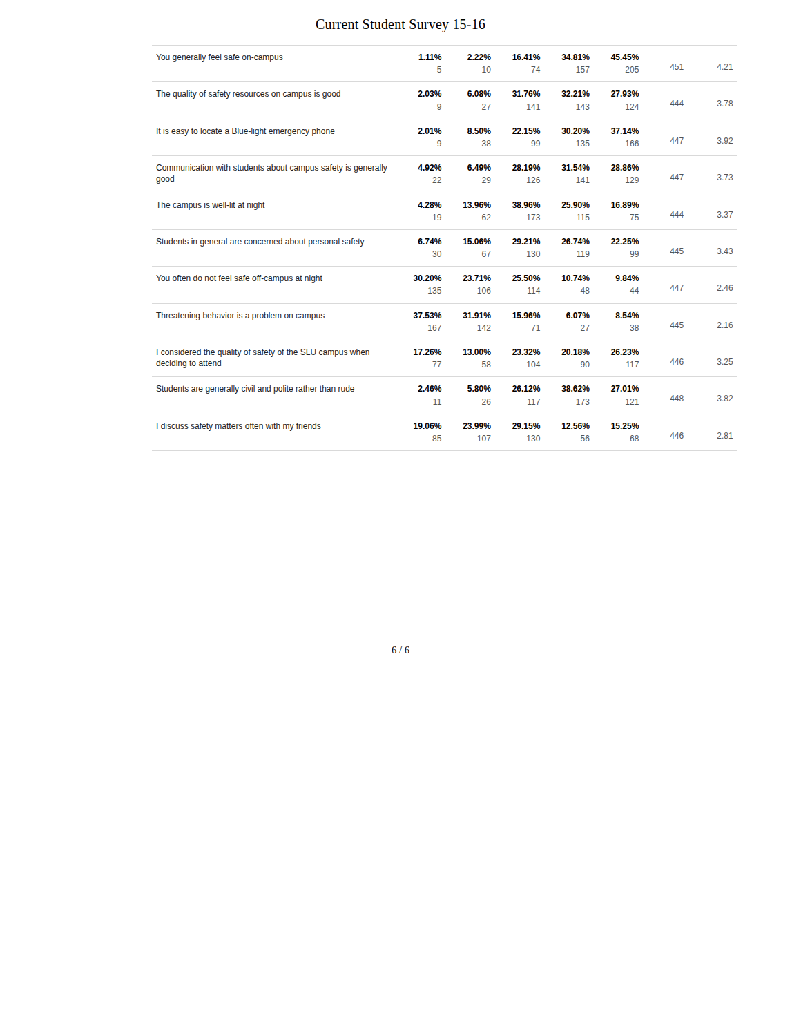Current Student Survey 15-16
| You generally feel safe on-campus | 1.11% 5 | 2.22% 10 | 16.41% 74 | 34.81% 157 | 45.45% 205 | 451 | 4.21 |
| The quality of safety resources on campus is good | 2.03% 9 | 6.08% 27 | 31.76% 141 | 32.21% 143 | 27.93% 124 | 444 | 3.78 |
| It is easy to locate a Blue-light emergency phone | 2.01% 9 | 8.50% 38 | 22.15% 99 | 30.20% 135 | 37.14% 166 | 447 | 3.92 |
| Communication with students about campus safety is generally good | 4.92% 22 | 6.49% 29 | 28.19% 126 | 31.54% 141 | 28.86% 129 | 447 | 3.73 |
| The campus is well-lit at night | 4.28% 19 | 13.96% 62 | 38.96% 173 | 25.90% 115 | 16.89% 75 | 444 | 3.37 |
| Students in general are concerned about personal safety | 6.74% 30 | 15.06% 67 | 29.21% 130 | 26.74% 119 | 22.25% 99 | 445 | 3.43 |
| You often do not feel safe off-campus at night | 30.20% 135 | 23.71% 106 | 25.50% 114 | 10.74% 48 | 9.84% 44 | 447 | 2.46 |
| Threatening behavior is a problem on campus | 37.53% 167 | 31.91% 142 | 15.96% 71 | 6.07% 27 | 8.54% 38 | 445 | 2.16 |
| I considered the quality of safety of the SLU campus when deciding to attend | 17.26% 77 | 13.00% 58 | 23.32% 104 | 20.18% 90 | 26.23% 117 | 446 | 3.25 |
| Students are generally civil and polite rather than rude | 2.46% 11 | 5.80% 26 | 26.12% 117 | 38.62% 173 | 27.01% 121 | 448 | 3.82 |
| I discuss safety matters often with my friends | 19.06% 85 | 23.99% 107 | 29.15% 130 | 12.56% 56 | 15.25% 68 | 446 | 2.81 |
6 / 6